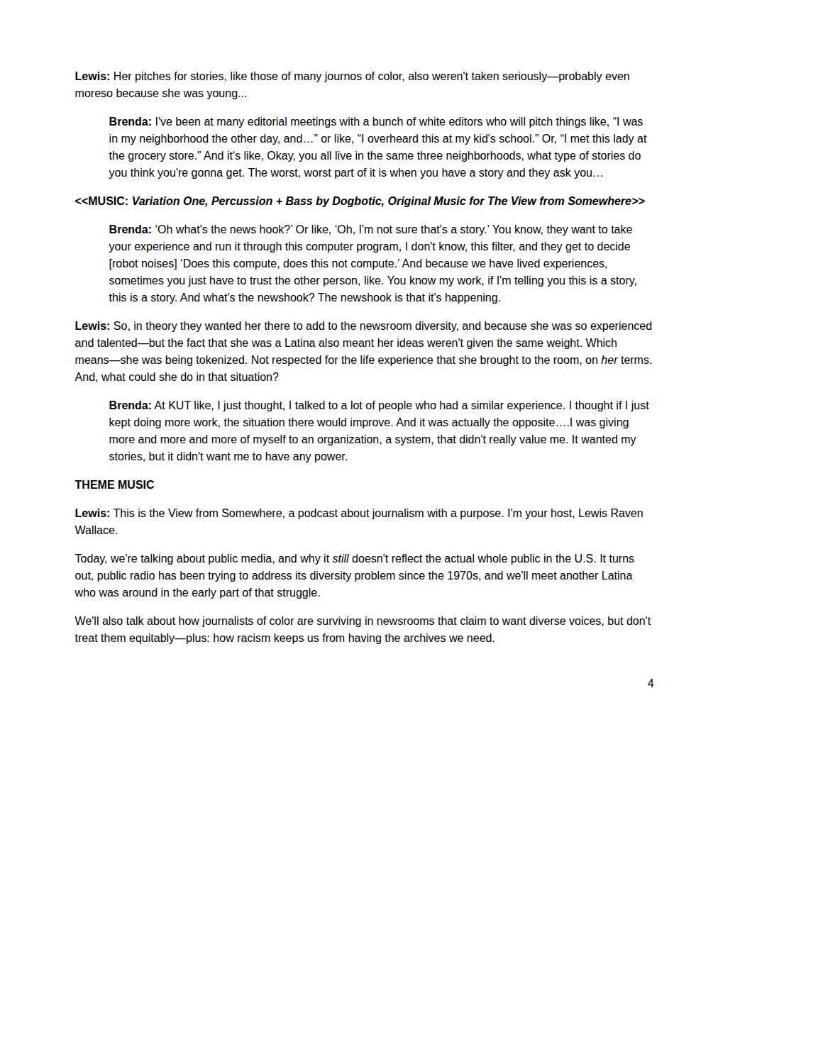Lewis: Her pitches for stories, like those of many journos of color, also weren't taken seriously—probably even moreso because she was young...
Brenda: I've been at many editorial meetings with a bunch of white editors who will pitch things like, “I was in my neighborhood the other day, and…” or like, “I overheard this at my kid's school.” Or, “I met this lady at the grocery store.” And it's like, Okay, you all live in the same three neighborhoods, what type of stories do you think you're gonna get. The worst, worst part of it is when you have a story and they ask you…
<<MUSIC: Variation One, Percussion + Bass by Dogbotic, Original Music for The View from Somewhere>>
Brenda: ‘Oh what's the news hook?’ Or like, ‘Oh, I'm not sure that's a story.’ You know, they want to take your experience and run it through this computer program, I don't know, this filter, and they get to decide [robot noises] ‘Does this compute, does this not compute.’ And because we have lived experiences, sometimes you just have to trust the other person, like. You know my work, if I'm telling you this is a story, this is a story. And what's the newshook? The newshook is that it's happening.
Lewis: So, in theory they wanted her there to add to the newsroom diversity, and because she was so experienced and talented—but the fact that she was a Latina also meant her ideas weren't given the same weight. Which means—she was being tokenized. Not respected for the life experience that she brought to the room, on her terms. And, what could she do in that situation?
Brenda: At KUT like, I just thought, I talked to a lot of people who had a similar experience. I thought if I just kept doing more work, the situation there would improve. And it was actually the opposite….I was giving more and more and more of myself to an organization, a system, that didn't really value me. It wanted my stories, but it didn't want me to have any power.
THEME MUSIC
Lewis: This is the View from Somewhere, a podcast about journalism with a purpose. I'm your host, Lewis Raven Wallace.
Today, we're talking about public media, and why it still doesn't reflect the actual whole public in the U.S. It turns out, public radio has been trying to address its diversity problem since the 1970s, and we'll meet another Latina who was around in the early part of that struggle.
We'll also talk about how journalists of color are surviving in newsrooms that claim to want diverse voices, but don't treat them equitably—plus: how racism keeps us from having the archives we need.
4